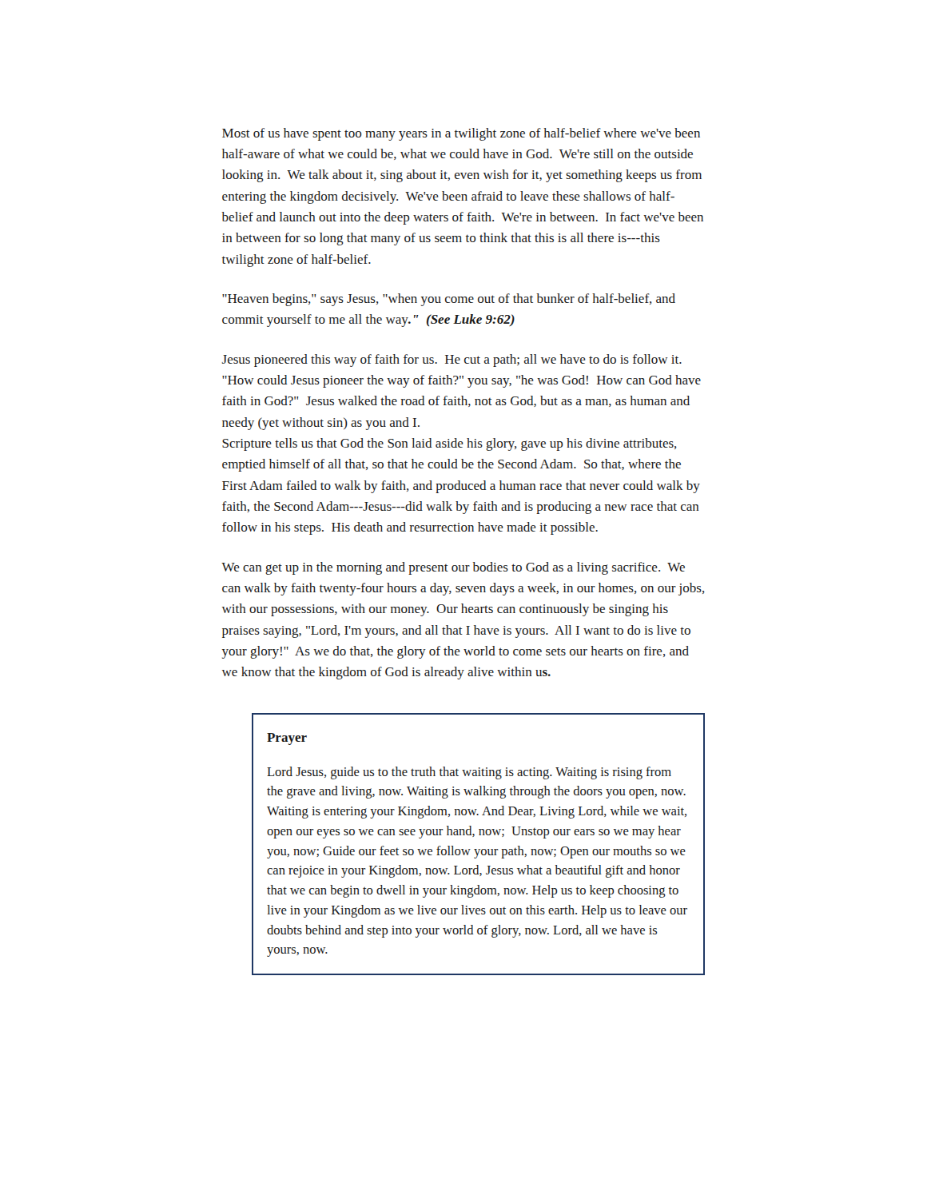Most of us have spent too many years in a twilight zone of half-belief where we've been half-aware of what we could be, what we could have in God. We're still on the outside looking in. We talk about it, sing about it, even wish for it, yet something keeps us from entering the kingdom decisively. We've been afraid to leave these shallows of half-belief and launch out into the deep waters of faith. We're in between. In fact we've been in between for so long that many of us seem to think that this is all there is---this twilight zone of half-belief.
"Heaven begins," says Jesus, "when you come out of that bunker of half-belief, and commit yourself to me all the way." (See Luke 9:62)
Jesus pioneered this way of faith for us. He cut a path; all we have to do is follow it. "How could Jesus pioneer the way of faith?" you say, "he was God! How can God have faith in God?" Jesus walked the road of faith, not as God, but as a man, as human and needy (yet without sin) as you and I.
Scripture tells us that God the Son laid aside his glory, gave up his divine attributes, emptied himself of all that, so that he could be the Second Adam. So that, where the First Adam failed to walk by faith, and produced a human race that never could walk by faith, the Second Adam---Jesus---did walk by faith and is producing a new race that can follow in his steps. His death and resurrection have made it possible.
We can get up in the morning and present our bodies to God as a living sacrifice. We can walk by faith twenty-four hours a day, seven days a week, in our homes, on our jobs, with our possessions, with our money. Our hearts can continuously be singing his praises saying, "Lord, I'm yours, and all that I have is yours. All I want to do is live to your glory!" As we do that, the glory of the world to come sets our hearts on fire, and we know that the kingdom of God is already alive within us.
Prayer
Lord Jesus, guide us to the truth that waiting is acting. Waiting is rising from the grave and living, now. Waiting is walking through the doors you open, now. Waiting is entering your Kingdom, now. And Dear, Living Lord, while we wait, open our eyes so we can see your hand, now; Unstop our ears so we may hear you, now; Guide our feet so we follow your path, now; Open our mouths so we can rejoice in your Kingdom, now. Lord, Jesus what a beautiful gift and honor that we can begin to dwell in your kingdom, now. Help us to keep choosing to live in your Kingdom as we live our lives out on this earth. Help us to leave our doubts behind and step into your world of glory, now. Lord, all we have is yours, now.